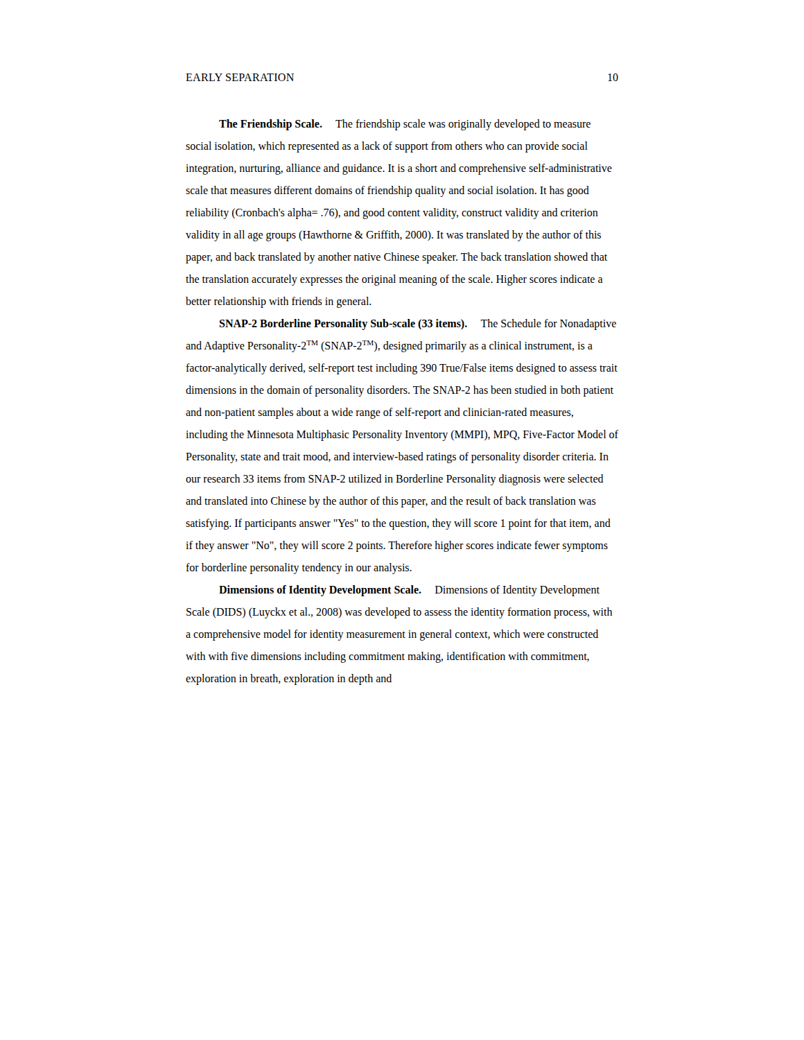EARLY SEPARATION 10
The Friendship Scale. The friendship scale was originally developed to measure social isolation, which represented as a lack of support from others who can provide social integration, nurturing, alliance and guidance. It is a short and comprehensive self-administrative scale that measures different domains of friendship quality and social isolation. It has good reliability (Cronbach's alpha= .76), and good content validity, construct validity and criterion validity in all age groups (Hawthorne & Griffith, 2000). It was translated by the author of this paper, and back translated by another native Chinese speaker. The back translation showed that the translation accurately expresses the original meaning of the scale. Higher scores indicate a better relationship with friends in general.
SNAP-2 Borderline Personality Sub-scale (33 items). The Schedule for Nonadaptive and Adaptive Personality-2TM (SNAP-2TM), designed primarily as a clinical instrument, is a factor-analytically derived, self-report test including 390 True/False items designed to assess trait dimensions in the domain of personality disorders. The SNAP-2 has been studied in both patient and non-patient samples about a wide range of self-report and clinician-rated measures, including the Minnesota Multiphasic Personality Inventory (MMPI), MPQ, Five-Factor Model of Personality, state and trait mood, and interview-based ratings of personality disorder criteria. In our research 33 items from SNAP-2 utilized in Borderline Personality diagnosis were selected and translated into Chinese by the author of this paper, and the result of back translation was satisfying. If participants answer "Yes" to the question, they will score 1 point for that item, and if they answer "No", they will score 2 points. Therefore higher scores indicate fewer symptoms for borderline personality tendency in our analysis.
Dimensions of Identity Development Scale. Dimensions of Identity Development Scale (DIDS) (Luyckx et al., 2008) was developed to assess the identity formation process, with a comprehensive model for identity measurement in general context, which were constructed with with five dimensions including commitment making, identification with commitment, exploration in breath, exploration in depth and